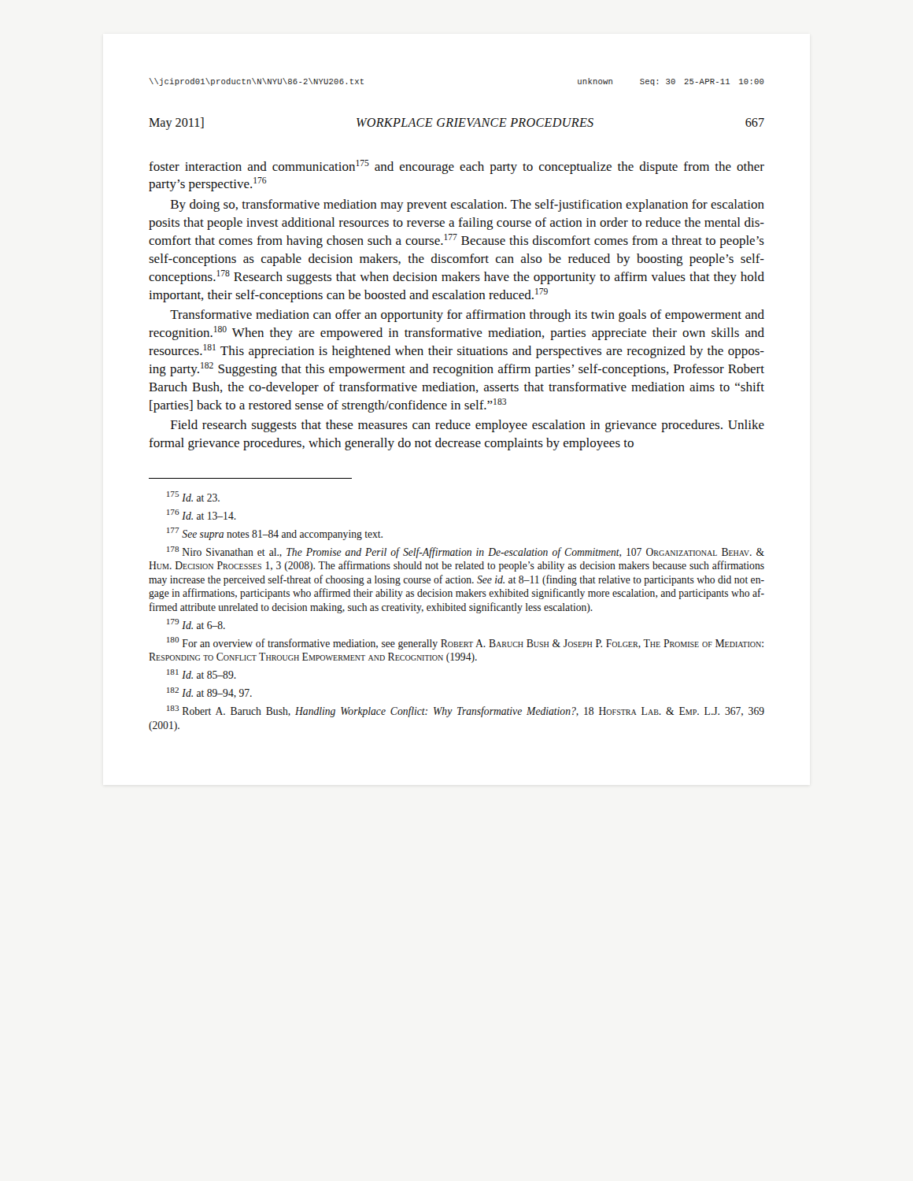\\jciprod01\productn\N\NYU\86-2\NYU206.txt unknown Seq: 30 25-APR-11 10:00
May 2011]
WORKPLACE GRIEVANCE PROCEDURES
667
foster interaction and communication175 and encourage each party to conceptualize the dispute from the other party’s perspective.176
By doing so, transformative mediation may prevent escalation. The self-justification explanation for escalation posits that people invest additional resources to reverse a failing course of action in order to reduce the mental discomfort that comes from having chosen such a course.177 Because this discomfort comes from a threat to people’s self-conceptions as capable decision makers, the discomfort can also be reduced by boosting people’s self-conceptions.178 Research suggests that when decision makers have the opportunity to affirm values that they hold important, their self-conceptions can be boosted and escalation reduced.179
Transformative mediation can offer an opportunity for affirmation through its twin goals of empowerment and recognition.180 When they are empowered in transformative mediation, parties appreciate their own skills and resources.181 This appreciation is heightened when their situations and perspectives are recognized by the opposing party.182 Suggesting that this empowerment and recognition affirm parties’ self-conceptions, Professor Robert Baruch Bush, the co-developer of transformative mediation, asserts that transformative mediation aims to “shift [parties] back to a restored sense of strength/confidence in self.”183
Field research suggests that these measures can reduce employee escalation in grievance procedures. Unlike formal grievance procedures, which generally do not decrease complaints by employees to
175 Id. at 23.
176 Id. at 13–14.
177 See supra notes 81–84 and accompanying text.
178 Niro Sivanathan et al., The Promise and Peril of Self-Affirmation in De-escalation of Commitment, 107 Organizational Behav. & Hum. Decision Processes 1, 3 (2008). The affirmations should not be related to people’s ability as decision makers because such affirmations may increase the perceived self-threat of choosing a losing course of action. See id. at 8–11 (finding that relative to participants who did not engage in affirmations, participants who affirmed their ability as decision makers exhibited significantly more escalation, and participants who affirmed attribute unrelated to decision making, such as creativity, exhibited significantly less escalation).
179 Id. at 6–8.
180 For an overview of transformative mediation, see generally Robert A. Baruch Bush & Joseph P. Folger, The Promise of Mediation: Responding to Conflict Through Empowerment and Recognition (1994).
181 Id. at 85–89.
182 Id. at 89–94, 97.
183 Robert A. Baruch Bush, Handling Workplace Conflict: Why Transformative Mediation?, 18 Hofstra Lab. & Emp. L.J. 367, 369 (2001).